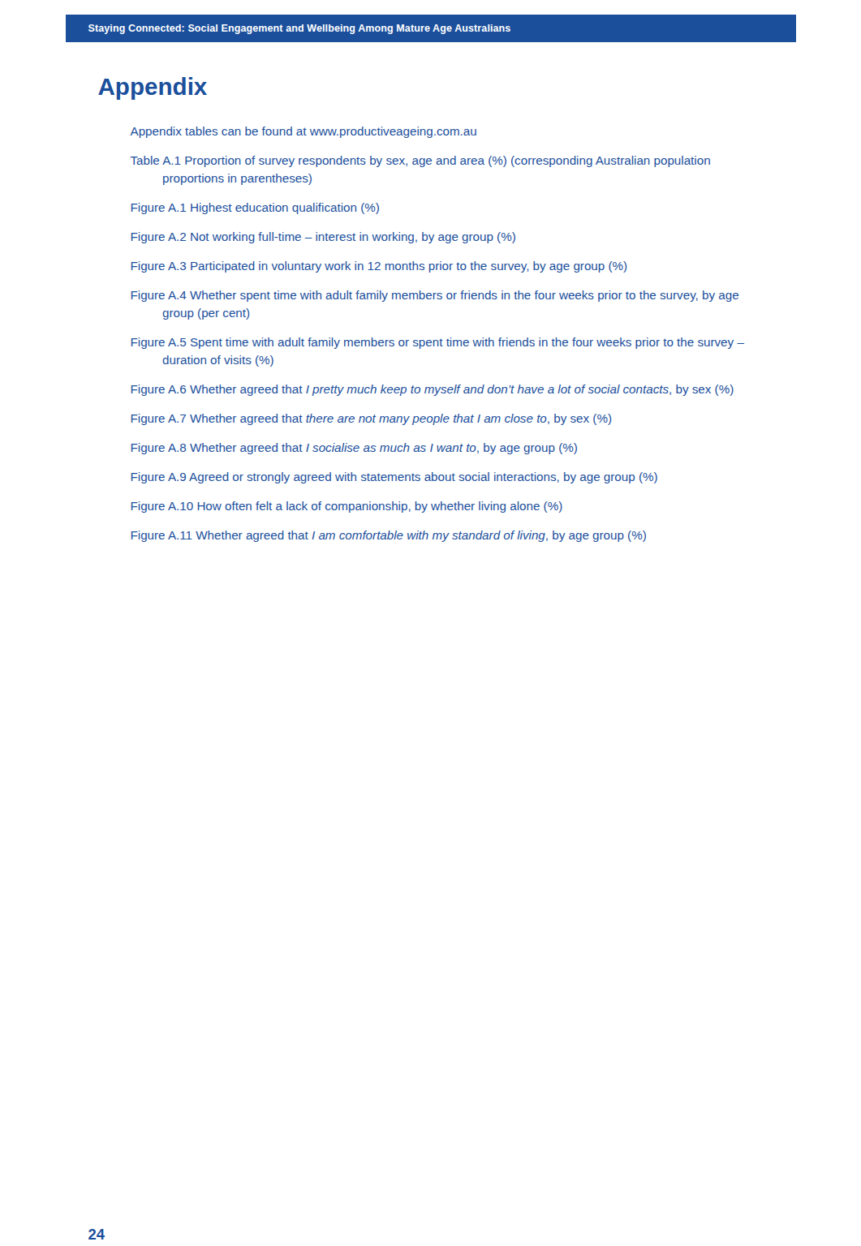Staying Connected: Social Engagement and Wellbeing Among Mature Age Australians
Appendix
Appendix tables can be found at www.productiveageing.com.au
Table A.1 Proportion of survey respondents by sex, age and area (%) (corresponding Australian population proportions in parentheses)
Figure A.1 Highest education qualification (%)
Figure A.2 Not working full-time – interest in working, by age group (%)
Figure A.3 Participated in voluntary work in 12 months prior to the survey, by age group (%)
Figure A.4 Whether spent time with adult family members or friends in the four weeks prior to the survey, by age group (per cent)
Figure A.5 Spent time with adult family members or spent time with friends in the four weeks prior to the survey – duration of visits (%)
Figure A.6 Whether agreed that I pretty much keep to myself and don’t have a lot of social contacts, by sex (%)
Figure A.7 Whether agreed that there are not many people that I am close to, by sex (%)
Figure A.8 Whether agreed that I socialise as much as I want to, by age group (%)
Figure A.9 Agreed or strongly agreed with statements about social interactions, by age group (%)
Figure A.10 How often felt a lack of companionship, by whether living alone (%)
Figure A.11 Whether agreed that I am comfortable with my standard of living, by age group (%)
24